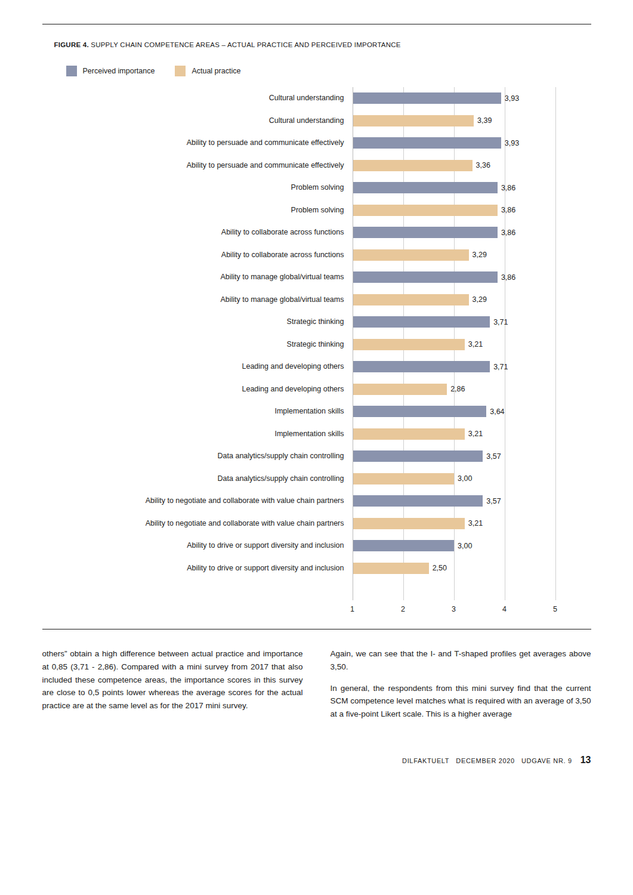FIGURE 4. SUPPLY CHAIN COMPETENCE AREAS – ACTUAL PRACTICE AND PERCEIVED IMPORTANCE
Perceived importance Actual practice
Cultural understanding
Cultural understanding
Ability to persuade and communicate effectively
Ability to persuade and communicate effectively
Problem solving
Problem solving
Ability to collaborate across functions
Ability to collaborate across functions
Ability to manage global/virtual teams
Ability to manage global/virtual teams
Strategic thinking
Strategic thinking
Leading and developing others
Leading and developing others
Implementation skills
Implementation skills
Data analytics/supply chain controlling
Data analytics/supply chain controlling
Ability to negotiate and collaborate with value chain partners
Ability to negotiate and collaborate with value chain partners
Ability to drive or support diversity and inclusion
Ability to drive or support diversity and inclusion
3,93
3,39
3,93
3,36
3,86
3,86
3,86
3,29
3,86
3,29
3,71
3,21
3,71
2,86
3,64
3,21
3,57
3,00
3,57
3,21
3,00
2,50
1 2 3 4 5
others” obtain a high difference between actual practice and importance at 0,85 (3,71 - 2,86). Compared with a mini survey from 2017 that also included these competence areas, the importance scores in this survey are close to 0,5 points lower whereas the average scores for the actual practice are at the same level as for the 2017 mini survey.
Again, we can see that the I- and T-shaped profiles get averages above 3,50.
In general, the respondents from this mini survey find that the current SCM competence level matches what is required with an average of 3,50 at a five-point Likert scale. This is a higher average
DILFAKTUELT DECEMBER 2020 UDGAVE NR. 9 13